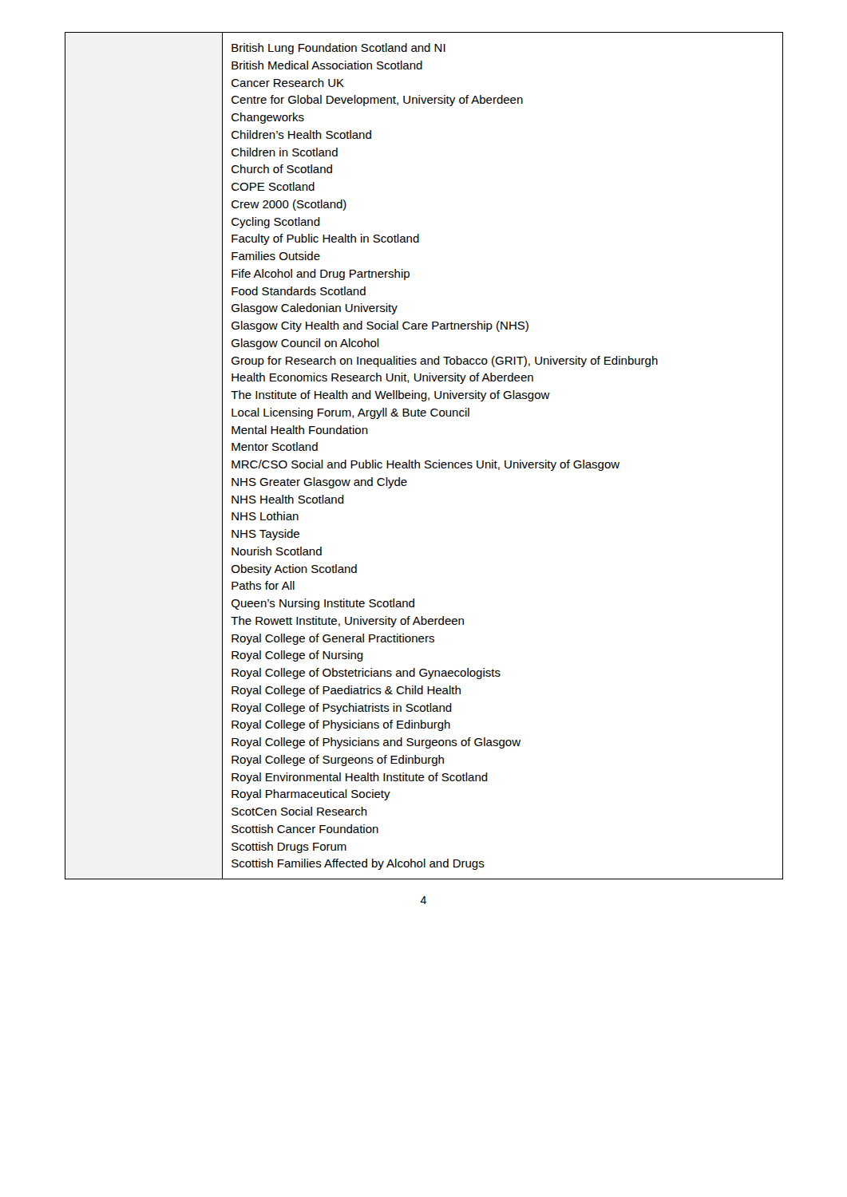| | British Lung Foundation Scotland and NI British Medical Association Scotland Cancer Research UK Centre for Global Development, University of Aberdeen Changeworks Children’s Health Scotland Children in Scotland Church of Scotland COPE Scotland Crew 2000 (Scotland) Cycling Scotland Faculty of Public Health in Scotland Families Outside Fife Alcohol and Drug Partnership Food Standards Scotland Glasgow Caledonian University Glasgow City Health and Social Care Partnership (NHS) Glasgow Council on Alcohol Group for Research on Inequalities and Tobacco (GRIT), University of Edinburgh Health Economics Research Unit, University of Aberdeen The Institute of Health and Wellbeing, University of Glasgow Local Licensing Forum, Argyll & Bute Council Mental Health Foundation Mentor Scotland MRC/CSO Social and Public Health Sciences Unit, University of Glasgow NHS Greater Glasgow and Clyde NHS Health Scotland NHS Lothian NHS Tayside Nourish Scotland Obesity Action Scotland Paths for All Queen’s Nursing Institute Scotland The Rowett Institute, University of Aberdeen Royal College of General Practitioners Royal College of Nursing Royal College of Obstetricians and Gynaecologists Royal College of Paediatrics & Child Health Royal College of Psychiatrists in Scotland Royal College of Physicians of Edinburgh Royal College of Physicians and Surgeons of Glasgow Royal College of Surgeons of Edinburgh Royal Environmental Health Institute of Scotland Royal Pharmaceutical Society ScotCen Social Research Scottish Cancer Foundation Scottish Drugs Forum Scottish Families Affected by Alcohol and Drugs |
4